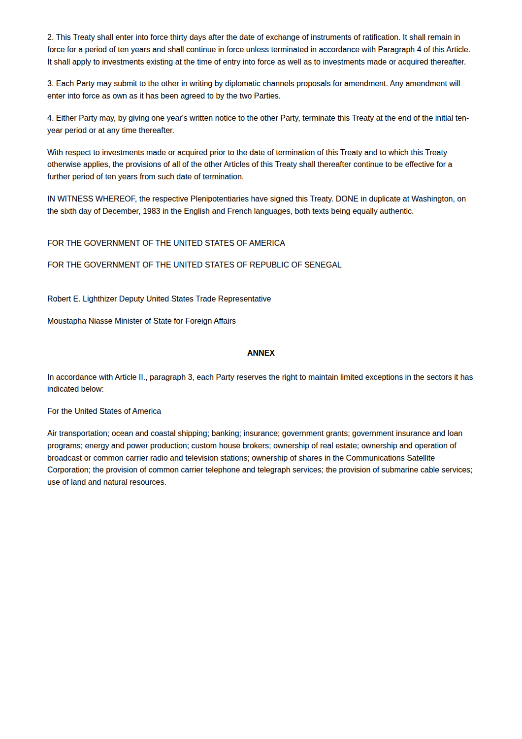2. This Treaty shall enter into force thirty days after the date of exchange of instruments of ratification. It shall remain in force for a period of ten years and shall continue in force unless terminated in accordance with Paragraph 4 of this Article. It shall apply to investments existing at the time of entry into force as well as to investments made or acquired thereafter.
3. Each Party may submit to the other in writing by diplomatic channels proposals for amendment. Any amendment will enter into force as own as it has been agreed to by the two Parties.
4. Either Party may, by giving one year's written notice to the other Party, terminate this Treaty at the end of the initial ten-year period or at any time thereafter.
With respect to investments made or acquired prior to the date of termination of this Treaty and to which this Treaty otherwise applies, the provisions of all of the other Articles of this Treaty shall thereafter continue to be effective for a further period of ten years from such date of termination.
IN WITNESS WHEREOF, the respective Plenipotentiaries have signed this Treaty. DONE in duplicate at Washington, on the sixth day of December, 1983 in the English and French languages, both texts being equally authentic.
FOR THE GOVERNMENT OF THE UNITED STATES OF AMERICA
FOR THE GOVERNMENT OF THE UNITED STATES OF REPUBLIC OF SENEGAL
Robert E. Lighthizer Deputy United States Trade Representative
Moustapha Niasse Minister of State for Foreign Affairs
ANNEX
In accordance with Article II., paragraph 3, each Party reserves the right to maintain limited exceptions in the sectors it has indicated below:
For the United States of America
Air transportation; ocean and coastal shipping; banking; insurance; government grants; government insurance and loan programs; energy and power production; custom house brokers; ownership of real estate; ownership and operation of broadcast or common carrier radio and television stations; ownership of shares in the Communications Satellite Corporation; the provision of common carrier telephone and telegraph services; the provision of submarine cable services; use of land and natural resources.